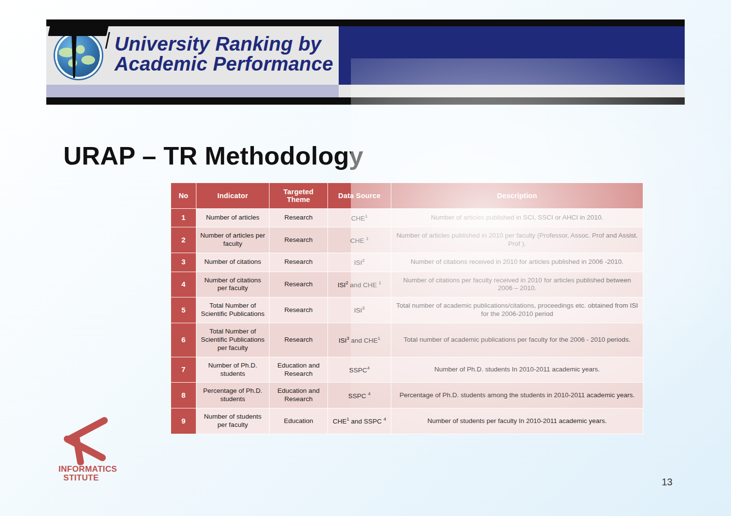University Ranking by
Academic Performance
URAP – TR Methodology
| No | Indicator | Targeted Theme | Data Source | Description |
| --- | --- | --- | --- | --- |
| 1 | Number of articles | Research | CHE 1 | Number of articles published in SCI, SSCI or AHCI in 2010. |
| 2 | Number of articles per faculty | Research | CHE 1 | Number of articles published in 2010 per faculty (Professor, Assoc. Prof and Assist. Prof ). |
| 3 | Number of citations | Research | ISI 2 | Number of citations received in 2010 for articles published in 2006 -2010. |
| 4 | Number of citations per faculty | Research | ISI 2 and CHE 1 | Number of citations per faculty received in 2010 for articles published between 2006 – 2010. |
| 5 | Total Number of Scientific Publications | Research | ISI 3 | Total number of academic publications/citations, proceedings etc. obtained from ISI for the 2006-2010 period |
| 6 | Total Number of Scientific Publications per faculty | Research | ISI 3 and CHE 1 | Total number of academic publications per faculty for the 2006 - 2010 periods. |
| 7 | Number of Ph.D. students | Education and Research | SSPC 4 | Number of Ph.D. students In 2010-2011 academic years. |
| 8 | Percentage of Ph.D. students | Education and Research | SSPC 4 | Percentage of Ph.D. students among the students in 2010-2011 academic years. |
| 9 | Number of students per faculty | Education | CHE 1 and SSPC 4 | Number of students per faculty In 2010-2011 academic years. |
IN FORMATICS
STITUTE
13